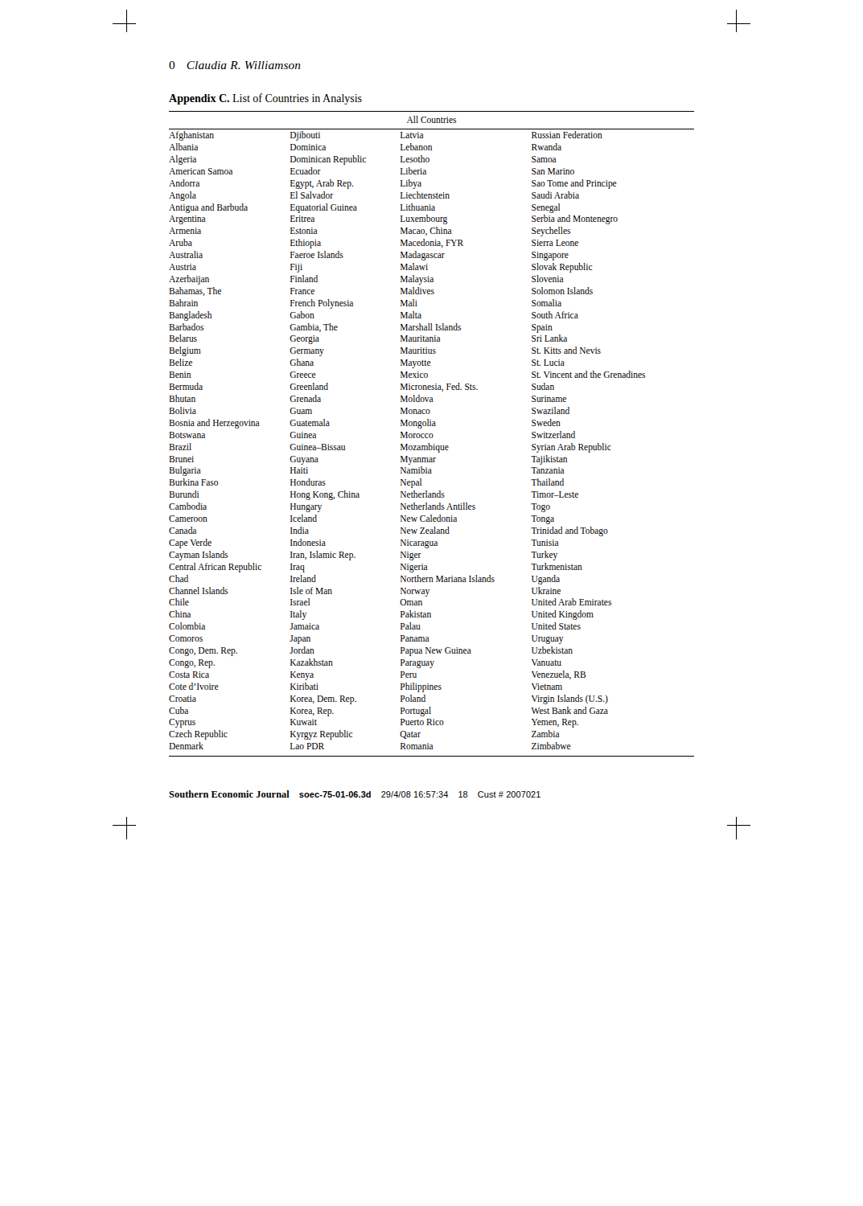0 Claudia R. Williamson
Appendix C. List of Countries in Analysis
| All Countries |
| --- |
| Afghanistan | Djibouti | Latvia | Russian Federation |
| Albania | Dominica | Lebanon | Rwanda |
| Algeria | Dominican Republic | Lesotho | Samoa |
| American Samoa | Ecuador | Liberia | San Marino |
| Andorra | Egypt, Arab Rep. | Libya | Sao Tome and Principe |
| Angola | El Salvador | Liechtenstein | Saudi Arabia |
| Antigua and Barbuda | Equatorial Guinea | Lithuania | Senegal |
| Argentina | Eritrea | Luxembourg | Serbia and Montenegro |
| Armenia | Estonia | Macao, China | Seychelles |
| Aruba | Ethiopia | Macedonia, FYR | Sierra Leone |
| Australia | Faeroe Islands | Madagascar | Singapore |
| Austria | Fiji | Malawi | Slovak Republic |
| Azerbaijan | Finland | Malaysia | Slovenia |
| Bahamas, The | France | Maldives | Solomon Islands |
| Bahrain | French Polynesia | Mali | Somalia |
| Bangladesh | Gabon | Malta | South Africa |
| Barbados | Gambia, The | Marshall Islands | Spain |
| Belarus | Georgia | Mauritania | Sri Lanka |
| Belgium | Germany | Mauritius | St. Kitts and Nevis |
| Belize | Ghana | Mayotte | St. Lucia |
| Benin | Greece | Mexico | St. Vincent and the Grenadines |
| Bermuda | Greenland | Micronesia, Fed. Sts. | Sudan |
| Bhutan | Grenada | Moldova | Suriname |
| Bolivia | Guam | Monaco | Swaziland |
| Bosnia and Herzegovina | Guatemala | Mongolia | Sweden |
| Botswana | Guinea | Morocco | Switzerland |
| Brazil | Guinea–Bissau | Mozambique | Syrian Arab Republic |
| Brunei | Guyana | Myanmar | Tajikistan |
| Bulgaria | Haiti | Namibia | Tanzania |
| Burkina Faso | Honduras | Nepal | Thailand |
| Burundi | Hong Kong, China | Netherlands | Timor–Leste |
| Cambodia | Hungary | Netherlands Antilles | Togo |
| Cameroon | Iceland | New Caledonia | Tonga |
| Canada | India | New Zealand | Trinidad and Tobago |
| Cape Verde | Indonesia | Nicaragua | Tunisia |
| Cayman Islands | Iran, Islamic Rep. | Niger | Turkey |
| Central African Republic | Iraq | Nigeria | Turkmenistan |
| Chad | Ireland | Northern Mariana Islands | Uganda |
| Channel Islands | Isle of Man | Norway | Ukraine |
| Chile | Israel | Oman | United Arab Emirates |
| China | Italy | Pakistan | United Kingdom |
| Colombia | Jamaica | Palau | United States |
| Comoros | Japan | Panama | Uruguay |
| Congo, Dem. Rep. | Jordan | Papua New Guinea | Uzbekistan |
| Congo, Rep. | Kazakhstan | Paraguay | Vanuatu |
| Costa Rica | Kenya | Peru | Venezuela, RB |
| Cote d’Ivoire | Kiribati | Philippines | Vietnam |
| Croatia | Korea, Dem. Rep. | Poland | Virgin Islands (U.S.) |
| Cuba | Korea, Rep. | Portugal | West Bank and Gaza |
| Cyprus | Kuwait | Puerto Rico | Yemen, Rep. |
| Czech Republic | Kyrgyz Republic | Qatar | Zambia |
| Denmark | Lao PDR | Romania | Zimbabwe |
Southern Economic Journal soec-75-01-06.3d 29/4/08 16:57:34 18 Cust # 2007021